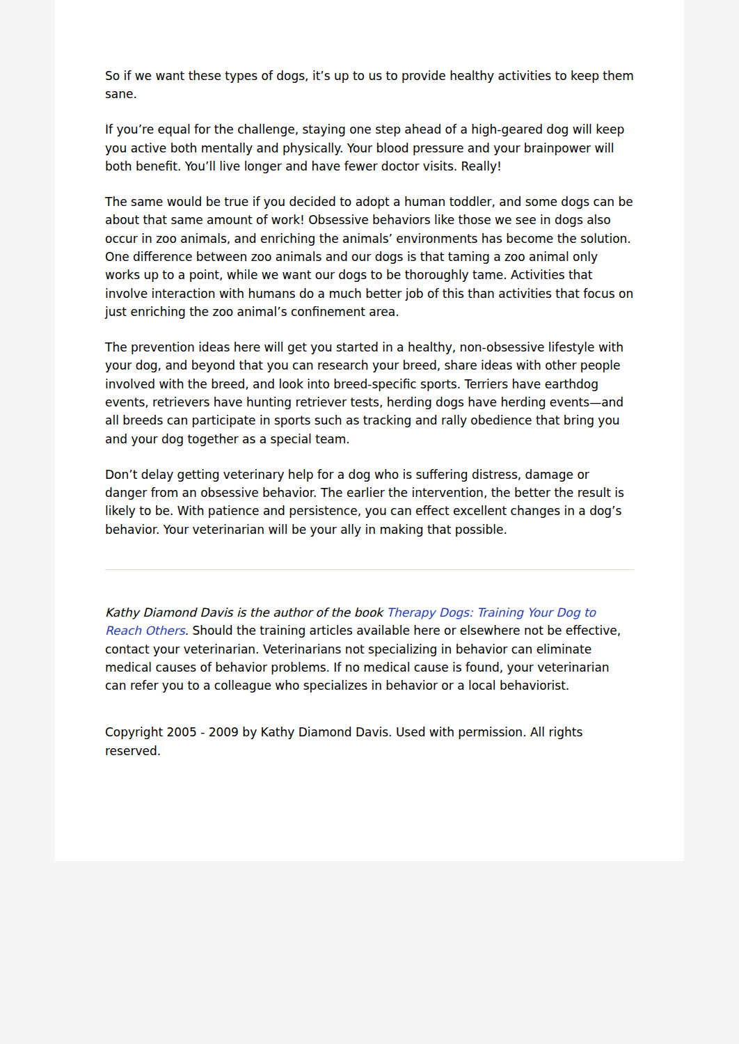So if we want these types of dogs, it’s up to us to provide healthy activities to keep them sane.
If you’re equal for the challenge, staying one step ahead of a high-geared dog will keep you active both mentally and physically. Your blood pressure and your brainpower will both benefit. You’ll live longer and have fewer doctor visits. Really!
The same would be true if you decided to adopt a human toddler, and some dogs can be about that same amount of work! Obsessive behaviors like those we see in dogs also occur in zoo animals, and enriching the animals’ environments has become the solution. One difference between zoo animals and our dogs is that taming a zoo animal only works up to a point, while we want our dogs to be thoroughly tame. Activities that involve interaction with humans do a much better job of this than activities that focus on just enriching the zoo animal’s confinement area.
The prevention ideas here will get you started in a healthy, non-obsessive lifestyle with your dog, and beyond that you can research your breed, share ideas with other people involved with the breed, and look into breed-specific sports. Terriers have earthdog events, retrievers have hunting retriever tests, herding dogs have herding events—and all breeds can participate in sports such as tracking and rally obedience that bring you and your dog together as a special team.
Don’t delay getting veterinary help for a dog who is suffering distress, damage or danger from an obsessive behavior. The earlier the intervention, the better the result is likely to be. With patience and persistence, you can effect excellent changes in a dog’s behavior. Your veterinarian will be your ally in making that possible.
Kathy Diamond Davis is the author of the book Therapy Dogs: Training Your Dog to Reach Others. Should the training articles available here or elsewhere not be effective, contact your veterinarian. Veterinarians not specializing in behavior can eliminate medical causes of behavior problems. If no medical cause is found, your veterinarian can refer you to a colleague who specializes in behavior or a local behaviorist.
Copyright 2005 - 2009 by Kathy Diamond Davis. Used with permission. All rights reserved.